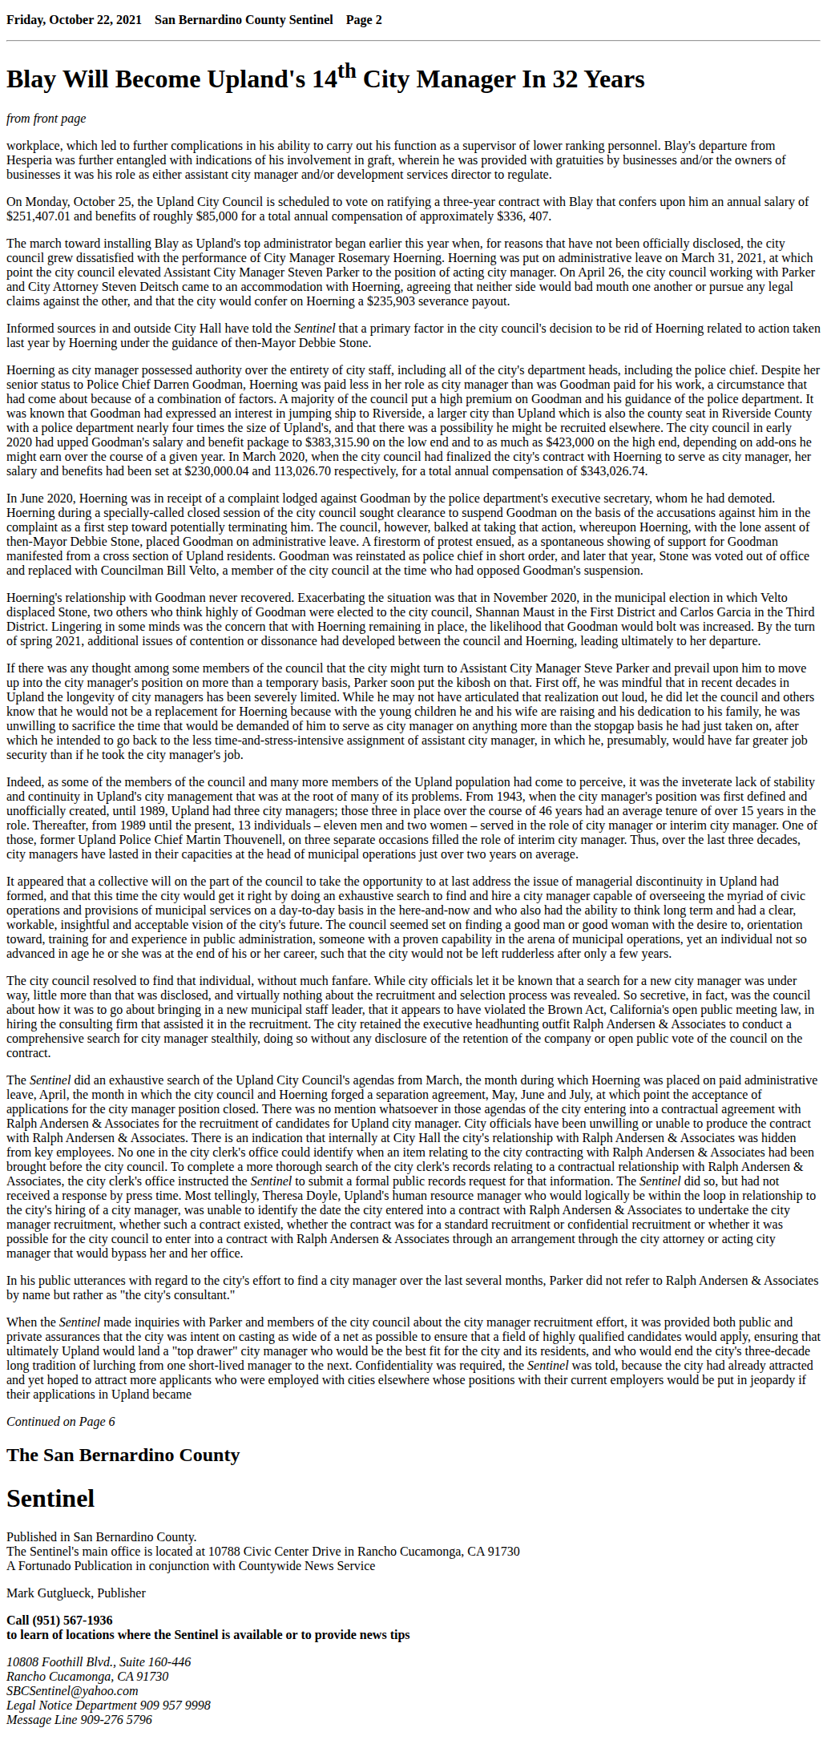Friday, October 22, 2021 San Bernardino County Sentinel Page 2
Blay Will Become Upland's 14th City Manager In 32 Years
from front page
workplace, which led to further complications in his ability to carry out his function as a supervisor of lower ranking personnel. Blay's departure from Hesperia was further entangled with indications of his involvement in graft, wherein he was provided with gratuities by businesses and/or the owners of businesses it was his role as either assistant city manager and/or development services director to regulate.
On Monday, October 25, the Upland City Council is scheduled to vote on ratifying a three-year contract with Blay that confers upon him an annual salary of $251,407.01 and benefits of roughly $85,000 for a total annual compensation of approximately $336, 407.
The march toward installing Blay as Upland's top administrator began earlier this year when, for reasons that have not been officially disclosed, the city council grew dissatisfied with the performance of City Manager Rosemary Hoerning. Hoerning was put on administrative leave on March 31, 2021, at which point the city council elevated Assistant City Manager Steven Parker to the position of acting city manager. On April 26, the city council working with Parker and City Attorney Steven Deitsch came to an accommodation with Hoerning, agreeing that neither side would bad mouth one another or pursue any legal claims against the other, and that the city would confer on Hoerning a $235,903 severance payout.
Informed sources in and outside City Hall have told the Sentinel that a primary factor in the city council's decision to be rid of Hoerning related to action taken last year by Hoerning under the guidance of then-Mayor Debbie Stone.
Hoerning as city manager possessed authority over the entirety of city staff, including all of the city's department heads, including the police chief. Despite her senior status to Police Chief Darren Goodman, Hoerning was paid less in her role as city manager than was Goodman paid for his work, a circumstance that had come about because of a combination of factors. A majority of the council put a high premium on Goodman and his guidance of the police department. It was known that Goodman had expressed an interest in jumping ship to Riverside, a larger city than Upland which is also the county seat in Riverside County with a police department nearly four times the size of Upland's, and that there was a possibility he might be recruited elsewhere. The city council in early 2020 had upped Goodman's salary and benefit package to $383,315.90 on the low end and to as much as $423,000 on the high end, depending on add-ons he might earn over the course of a given year. In March 2020, when the city council had finalized the city's contract with Hoerning to serve as city manager, her salary and benefits had been set at $230,000.04 and 113,026.70 respectively, for a total annual compensation of $343,026.74.
In June 2020, Hoerning was in receipt of a complaint lodged against Goodman by the police department's executive secretary, whom he had demoted. Hoerning during a specially-called closed session of the city council sought clearance to suspend Goodman on the basis of the accusations against him in the complaint as a first step toward potentially terminating him. The council, however, balked at taking that action, whereupon Hoerning, with the lone assent of then-Mayor Debbie Stone, placed Goodman on administrative leave. A firestorm of protest ensued, as a spontaneous showing of support for Goodman manifested from a cross section of Upland residents. Goodman was reinstated as police chief in short order, and later that year, Stone was voted out of office and replaced with Councilman Bill Velto, a member of the city council at the time who had opposed Goodman's suspension.
Hoerning's relationship with Goodman never recovered. Exacerbating the situation was that in November 2020, in the municipal election in which Velto displaced Stone, two others who think highly of Goodman were elected to the city council, Shannan Maust in the First District and Carlos Garcia in the Third District. Lingering in some minds was the concern that with Hoerning remaining in place, the likelihood that Goodman would bolt was increased. By the turn of spring 2021, additional issues of contention or dissonance had developed between the council and Hoerning, leading ultimately to her departure.
If there was any thought among some members of the council that the city might turn to Assistant City Manager Steve Parker and prevail upon him to move up into the city manager's position on more than a temporary basis, Parker soon put the kibosh on that. First off, he was mindful that in recent decades in Upland the longevity of city managers has been severely limited. While he may not have articulated that realization out loud, he did let the council and others know that he would not be a replacement for Hoerning because with the young children he and his wife are raising and his dedication to his family, he was unwilling to sacrifice the time that would be demanded of him to serve as city manager on anything more than the stopgap basis he had just taken on, after which he intended to go back to the less time-and-stress-intensive assignment of assistant city manager, in which he, presumably, would have far greater job security than if he took the city manager's job.
Indeed, as some of the members of the council and many more members of the Upland population had come to perceive, it was the inveterate lack of stability and continuity in Upland's city management that was at the root of many of its problems. From 1943, when the city manager's position was first defined and unofficially created, until 1989, Upland had three city managers; those three in place over the course of 46 years had an average tenure of over 15 years in the role. Thereafter, from 1989 until the present, 13 individuals – eleven men and two women – served in the role of city manager or interim city manager. One of those, former Upland Police Chief Martin Thouvenell, on three separate occasions filled the role of interim city manager. Thus, over the last three decades, city managers have lasted in their capacities at the head of municipal operations just over two years on average.
It appeared that a collective will on the part of the council to take the opportunity to at last address the issue of managerial discontinuity in Upland had formed, and that this time the city would get it right by doing an exhaustive search to find and hire a city manager capable of overseeing the myriad of civic operations and provisions of municipal services on a day-to-day basis in the here-and-now and who also had the ability to think long term and had a clear, workable, insightful and acceptable vision of the city's future. The council seemed set on finding a good man or good woman with the desire to, orientation toward, training for and experience in public administration, someone with a proven capability in the arena of municipal operations, yet an individual not so advanced in age he or she was at the end of his or her career, such that the city would not be left rudderless after only a few years.
The city council resolved to find that individual, without much fanfare. While city officials let it be known that a search for a new city manager was under way, little more than that was disclosed, and virtually nothing about the recruitment and selection process was revealed. So secretive, in fact, was the council about how it was to go about bringing in a new municipal staff leader, that it appears to have violated the Brown Act, California's open public meeting law, in hiring the consulting firm that assisted it in the recruitment. The city retained the executive headhunting outfit Ralph Andersen & Associates to conduct a comprehensive search for city manager stealthily, doing so without any disclosure of the retention of the company or open public vote of the council on the contract.
The Sentinel did an exhaustive search of the Upland City Council's agendas from March, the month during which Hoerning was placed on paid administrative leave, April, the month in which the city council and Hoerning forged a separation agreement, May, June and July, at which point the acceptance of applications for the city manager position closed. There was no mention whatsoever in those agendas of the city entering into a contractual agreement with Ralph Andersen & Associates for the recruitment of candidates for Upland city manager. City officials have been unwilling or unable to produce the contract with Ralph Andersen & Associates. There is an indication that internally at City Hall the city's relationship with Ralph Andersen & Associates was hidden from key employees. No one in the city clerk's office could identify when an item relating to the city contracting with Ralph Andersen & Associates had been brought before the city council. To complete a more thorough search of the city clerk's records relating to a contractual relationship with Ralph Andersen & Associates, the city clerk's office instructed the Sentinel to submit a formal public records request for that information. The Sentinel did so, but had not received a response by press time. Most tellingly, Theresa Doyle, Upland's human resource manager who would logically be within the loop in relationship to the city's hiring of a city manager, was unable to identify the date the city entered into a contract with Ralph Andersen & Associates to undertake the city manager recruitment, whether such a contract existed, whether the contract was for a standard recruitment or confidential recruitment or whether it was possible for the city council to enter into a contract with Ralph Andersen & Associates through an arrangement through the city attorney or acting city manager that would bypass her and her office.
In his public utterances with regard to the city's effort to find a city manager over the last several months, Parker did not refer to Ralph Andersen & Associates by name but rather as "the city's consultant."
When the Sentinel made inquiries with Parker and members of the city council about the city manager recruitment effort, it was provided both public and private assurances that the city was intent on casting as wide of a net as possible to ensure that a field of highly qualified candidates would apply, ensuring that ultimately Upland would land a "top drawer" city manager who would be the best fit for the city and its residents, and who would end the city's three-decade long tradition of lurching from one short-lived manager to the next. Confidentiality was required, the Sentinel was told, because the city had already attracted and yet hoped to attract more applicants who were employed with cities elsewhere whose positions with their current employers would be put in jeopardy if their applications in Upland became
Continued on Page 6
The San Bernardino County
Sentinel
Published in San Bernardino County.
The Sentinel's main office is located at 10788 Civic Center Drive in Rancho Cucamonga, CA 91730
A Fortunado Publication in conjunction with Countywide News Service
Mark Gutglueck, Publisher
Call (951) 567-1936
to learn of locations where the Sentinel is available or to provide news tips
10808 Foothill Blvd., Suite 160-446
Rancho Cucamonga, CA 91730
SBCSentinel@yahoo.com
Legal Notice Department 909 957 9998
Message Line 909-276 5796